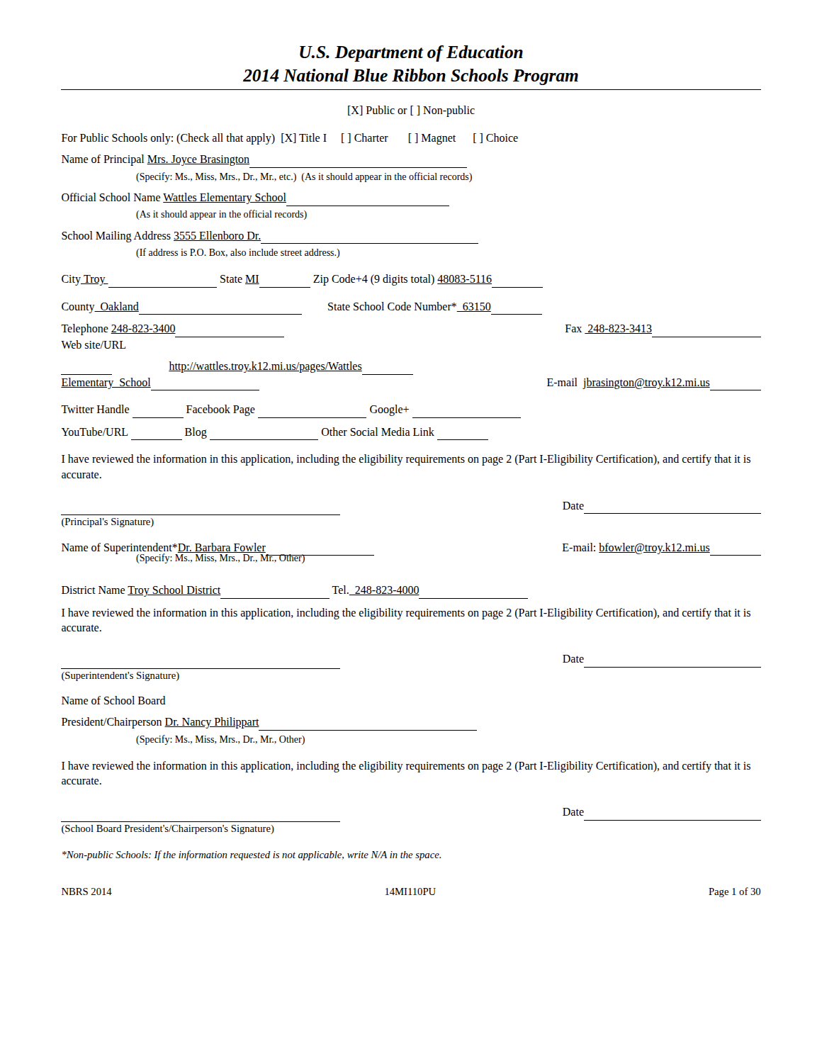U.S. Department of Education
2014 National Blue Ribbon Schools Program
[X] Public or [ ] Non-public
For Public Schools only: (Check all that apply) [X] Title I [ ] Charter [ ] Magnet [ ] Choice
Name of Principal Mrs. Joyce Brasington
(Specify: Ms., Miss, Mrs., Dr., Mr., etc.) (As it should appear in the official records)
Official School Name Wattles Elementary School
(As it should appear in the official records)
School Mailing Address 3555 Ellenboro Dr.
(If address is P.O. Box, also include street address.)
City Troy State MI Zip Code+4 (9 digits total) 48083-5116
County Oakland State School Code Number* 63150
Telephone 248-823-3400
Fax 248-823-3413
Web site/URL
http://wattles.troy.k12.mi.us/pages/Wattles
Elementary_School
E-mail jbrasington@troy.k12.mi.us
Twitter Handle Facebook Page Google+
YouTube/URL Blog Other Social Media Link
I have reviewed the information in this application, including the eligibility requirements on page 2 (Part I-Eligibility Certification), and certify that it is accurate.
Date
(Principal's Signature)
Name of Superintendent*Dr. Barbara Fowler
E-mail: bfowler@troy.k12.mi.us
(Specify: Ms., Miss, Mrs., Dr., Mr., Other)
District Name Troy School District Tel. 248-823-4000
I have reviewed the information in this application, including the eligibility requirements on page 2 (Part I-Eligibility Certification), and certify that it is accurate.
Date
(Superintendent's Signature)
Name of School Board
President/Chairperson Dr. Nancy Philippart
(Specify: Ms., Miss, Mrs., Dr., Mr., Other)
I have reviewed the information in this application, including the eligibility requirements on page 2 (Part I-Eligibility Certification), and certify that it is accurate.
Date
(School Board President's/Chairperson's Signature)
*Non-public Schools: If the information requested is not applicable, write N/A in the space.
NBRS 2014
14MI110PU
Page 1 of 30